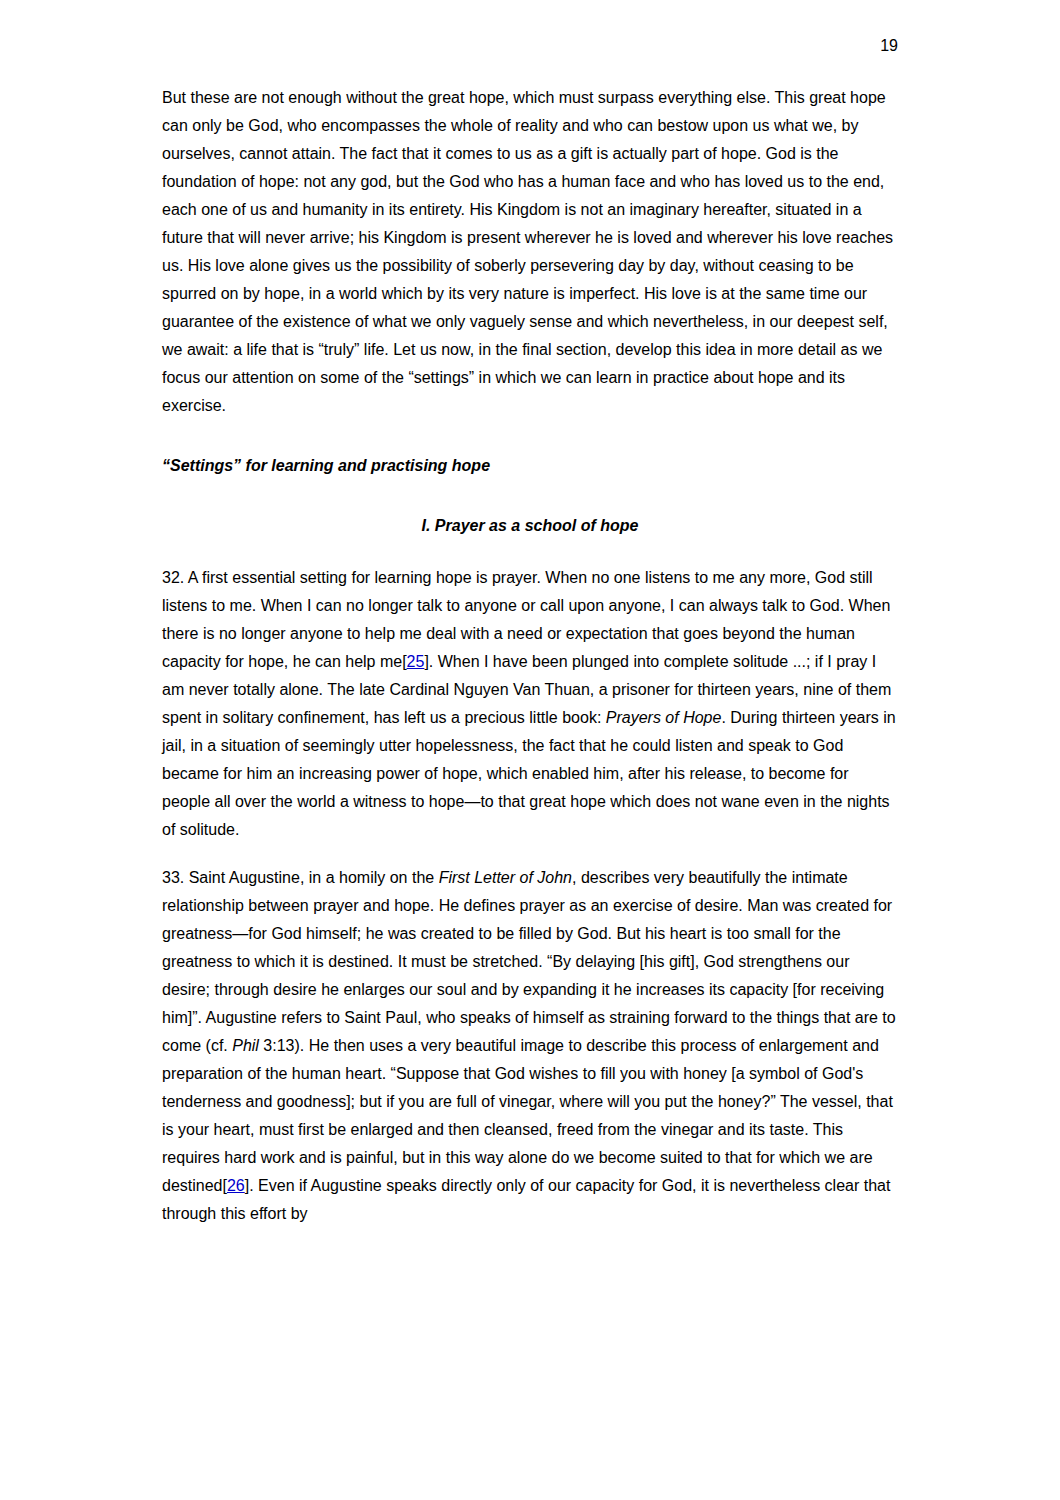19
But these are not enough without the great hope, which must surpass everything else. This great hope can only be God, who encompasses the whole of reality and who can bestow upon us what we, by ourselves, cannot attain. The fact that it comes to us as a gift is actually part of hope. God is the foundation of hope: not any god, but the God who has a human face and who has loved us to the end, each one of us and humanity in its entirety. His Kingdom is not an imaginary hereafter, situated in a future that will never arrive; his Kingdom is present wherever he is loved and wherever his love reaches us. His love alone gives us the possibility of soberly persevering day by day, without ceasing to be spurred on by hope, in a world which by its very nature is imperfect. His love is at the same time our guarantee of the existence of what we only vaguely sense and which nevertheless, in our deepest self, we await: a life that is “truly” life. Let us now, in the final section, develop this idea in more detail as we focus our attention on some of the “settings” in which we can learn in practice about hope and its exercise.
“Settings” for learning and practising hope
I. Prayer as a school of hope
32. A first essential setting for learning hope is prayer. When no one listens to me any more, God still listens to me. When I can no longer talk to anyone or call upon anyone, I can always talk to God. When there is no longer anyone to help me deal with a need or expectation that goes beyond the human capacity for hope, he can help me[25]. When I have been plunged into complete solitude ...; if I pray I am never totally alone. The late Cardinal Nguyen Van Thuan, a prisoner for thirteen years, nine of them spent in solitary confinement, has left us a precious little book: Prayers of Hope. During thirteen years in jail, in a situation of seemingly utter hopelessness, the fact that he could listen and speak to God became for him an increasing power of hope, which enabled him, after his release, to become for people all over the world a witness to hope—to that great hope which does not wane even in the nights of solitude.
33. Saint Augustine, in a homily on the First Letter of John, describes very beautifully the intimate relationship between prayer and hope. He defines prayer as an exercise of desire. Man was created for greatness—for God himself; he was created to be filled by God. But his heart is too small for the greatness to which it is destined. It must be stretched. “By delaying [his gift], God strengthens our desire; through desire he enlarges our soul and by expanding it he increases its capacity [for receiving him]”. Augustine refers to Saint Paul, who speaks of himself as straining forward to the things that are to come (cf. Phil 3:13). He then uses a very beautiful image to describe this process of enlargement and preparation of the human heart. “Suppose that God wishes to fill you with honey [a symbol of God's tenderness and goodness]; but if you are full of vinegar, where will you put the honey?” The vessel, that is your heart, must first be enlarged and then cleansed, freed from the vinegar and its taste. This requires hard work and is painful, but in this way alone do we become suited to that for which we are destined[26]. Even if Augustine speaks directly only of our capacity for God, it is nevertheless clear that through this effort by